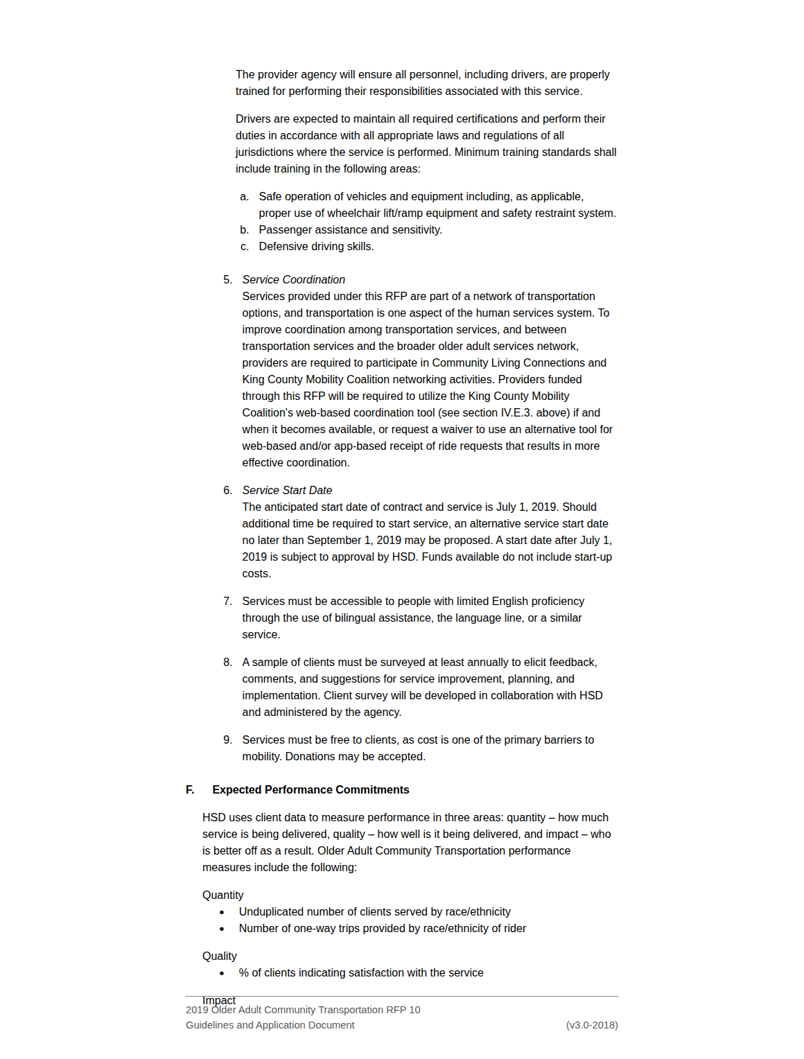The provider agency will ensure all personnel, including drivers, are properly trained for performing their responsibilities associated with this service.
Drivers are expected to maintain all required certifications and perform their duties in accordance with all appropriate laws and regulations of all jurisdictions where the service is performed. Minimum training standards shall include training in the following areas:
Safe operation of vehicles and equipment including, as applicable, proper use of wheelchair lift/ramp equipment and safety restraint system.
Passenger assistance and sensitivity.
Defensive driving skills.
Service Coordination
Services provided under this RFP are part of a network of transportation options, and transportation is one aspect of the human services system. To improve coordination among transportation services, and between transportation services and the broader older adult services network, providers are required to participate in Community Living Connections and King County Mobility Coalition networking activities. Providers funded through this RFP will be required to utilize the King County Mobility Coalition's web-based coordination tool (see section IV.E.3. above) if and when it becomes available, or request a waiver to use an alternative tool for web-based and/or app-based receipt of ride requests that results in more effective coordination.
Service Start Date
The anticipated start date of contract and service is July 1, 2019. Should additional time be required to start service, an alternative service start date no later than September 1, 2019 may be proposed. A start date after July 1, 2019 is subject to approval by HSD. Funds available do not include start-up costs.
Services must be accessible to people with limited English proficiency through the use of bilingual assistance, the language line, or a similar service.
A sample of clients must be surveyed at least annually to elicit feedback, comments, and suggestions for service improvement, planning, and implementation. Client survey will be developed in collaboration with HSD and administered by the agency.
Services must be free to clients, as cost is one of the primary barriers to mobility. Donations may be accepted.
F. Expected Performance Commitments
HSD uses client data to measure performance in three areas: quantity – how much service is being delivered, quality – how well is it being delivered, and impact – who is better off as a result. Older Adult Community Transportation performance measures include the following:
Quantity
Unduplicated number of clients served by race/ethnicity
Number of one-way trips provided by race/ethnicity of rider
Quality
% of clients indicating satisfaction with the service
Impact
2019 Older Adult Community Transportation RFP 10
Guidelines and Application Document
(v3.0-2018)